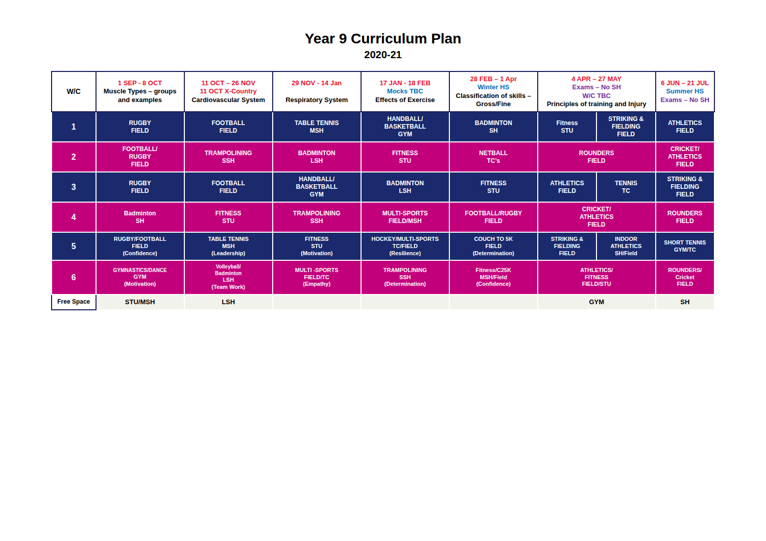Year 9 Curriculum Plan
2020-21
| W/C | 1 SEP - 8 OCT Muscle Types – groups and examples | 11 OCT – 26 NOV 11 OCT X-Country Cardiovascular System | 29 NOV - 14 Jan Respiratory System | 17 JAN - 18 FEB Mocks TBC Effects of Exercise | 28 FEB – 1 Apr Winter HS Classification of skills – Gross/Fine | 4 APR – 27 MAY Exams – No SH W/C TBC Principles of training and Injury | 6 JUN – 21 JUL Summer HS Exams – No SH |
| --- | --- | --- | --- | --- | --- | --- | --- |
| 1 | RUGBY FIELD | FOOTBALL FIELD | TABLE TENNIS MSH | HANDBALL/ BASKETBALL GYM | BADMINTON SH | Fitness STU | STRIKING & FIELDING FIELD | ATHLETICS FIELD |
| 2 | FOOTBALL/ RUGBY FIELD | TRAMPOLINING SSH | BADMINTON LSH | FITNESS STU | NETBALL TC’s | ROUNDERS FIELD | CRICKET/ ATHLETICS FIELD |
| 3 | RUGBY FIELD | FOOTBALL FIELD | HANDBALL/ BASKETBALL GYM | BADMINTON LSH | FITNESS STU | ATHLETICS FIELD | TENNIS TC | STRIKING & FIELDING FIELD |
| 4 | Badminton SH | FITNESS STU | TRAMPOLINING SSH | MULTI-SPORTS FIELD/MSH | FOOTBALL/RUGBY FIELD | CRICKET/ ATHLETICS FIELD | ROUNDERS FIELD |
| 5 | RUGBY/FOOTBALL FIELD (Confidence) | TABLE TENNIS MSH (Leadership) | FITNESS STU (Motivation) | HOCKEY/MULTI-SPORTS TC/FIELD (Resilience) | COUCH TO 5K FIELD (Determination) | STRIKING & FIELDING FIELD | INDOOR ATHLETICS SH/Field | SHORT TENNIS GYM/TC |
| 6 | GYMNASTICS/DANCE GYM (Motivation) | Volleyball/ Badminton LSH (Team Work) | MULTI -SPORTS FIELD/TC (Empathy) | TRAMPOLINING SSH (Determination) | Fitness/C25K MSH/Field (Confidence) | ATHLETICS/ FITNESS FIELD/STU | ROUNDERS/ Cricket FIELD |
| Free Space | STU/MSH | LSH | | | | GYM | SH |